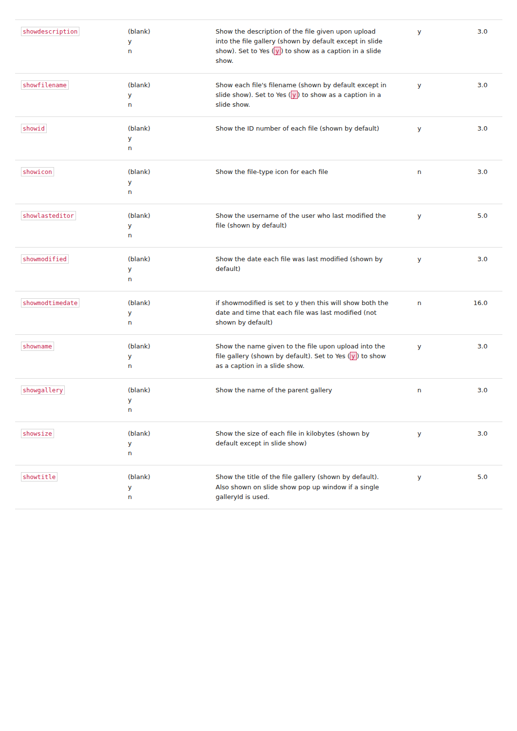| showdescription | (blank) y n | Show the description of the file given upon upload into the file gallery (shown by default except in slide show). Set to Yes ( y ) to show as a caption in a slide show. | y | 3.0 |
| showfilename | (blank) y n | Show each file's filename (shown by default except in slide show). Set to Yes ( y ) to show as a caption in a slide show. | y | 3.0 |
| showid | (blank) y n | Show the ID number of each file (shown by default) | y | 3.0 |
| showicon | (blank) y n | Show the file-type icon for each file | n | 3.0 |
| showlasteditor | (blank) y n | Show the username of the user who last modified the file (shown by default) | y | 5.0 |
| showmodified | (blank) y n | Show the date each file was last modified (shown by default) | y | 3.0 |
| showmodtimedate | (blank) y n | if showmodified is set to y then this will show both the date and time that each file was last modified (not shown by default) | n | 16.0 |
| showname | (blank) y n | Show the name given to the file upon upload into the file gallery (shown by default). Set to Yes ( y ) to show as a caption in a slide show. | y | 3.0 |
| showgallery | (blank) y n | Show the name of the parent gallery | n | 3.0 |
| showsize | (blank) y n | Show the size of each file in kilobytes (shown by default except in slide show) | y | 3.0 |
| showtitle | (blank) y n | Show the title of the file gallery (shown by default). Also shown on slide show pop up window if a single galleryId is used. | y | 5.0 |